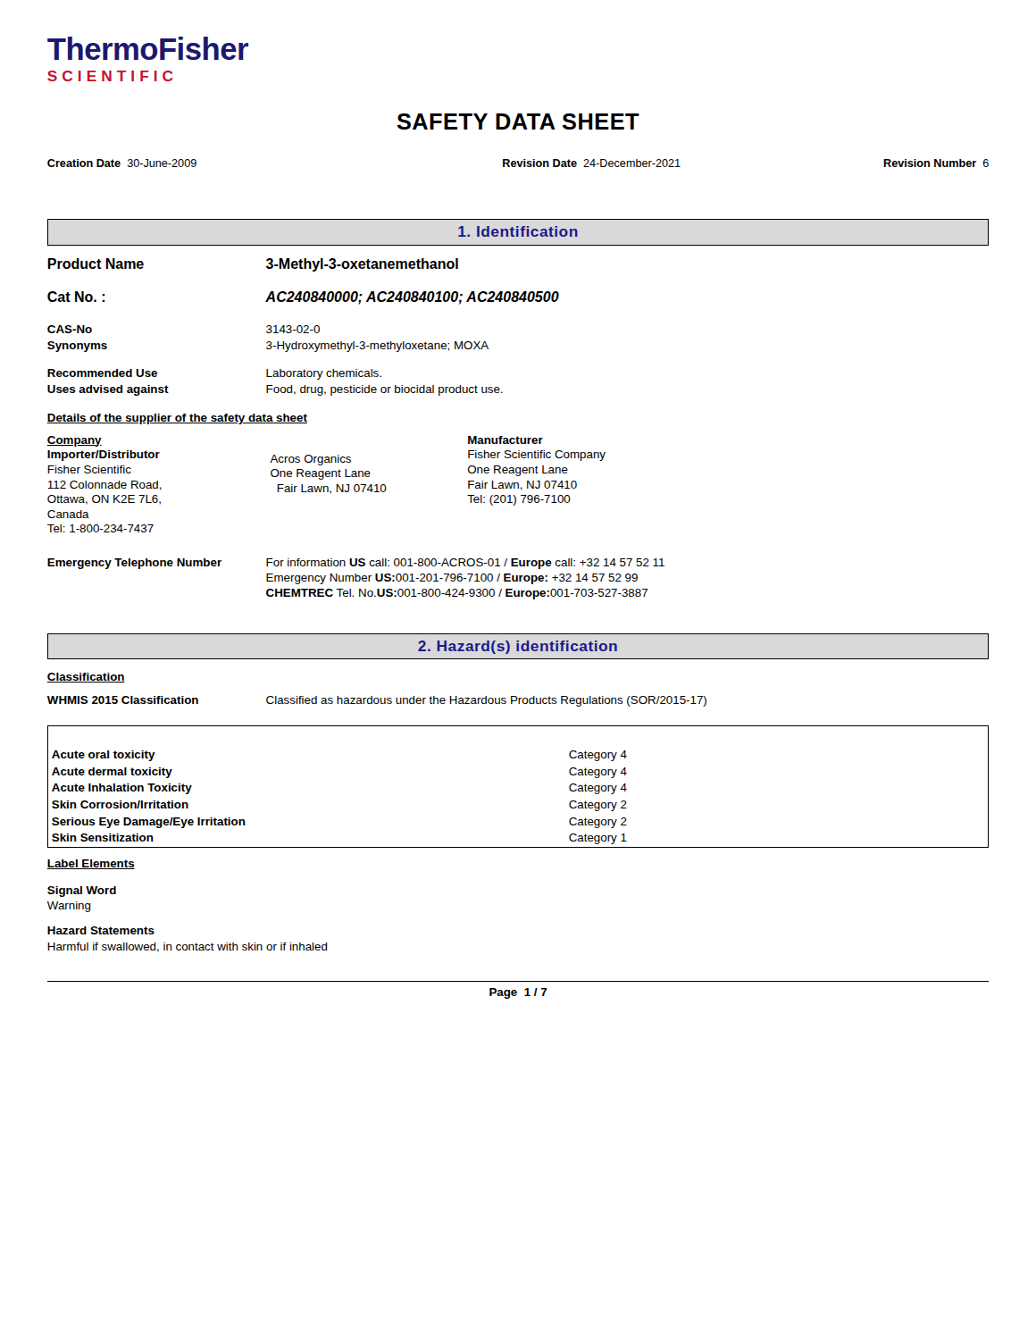Thermo Fisher
SCIENTIFIC
SAFETY DATA SHEET
Creation Date 30-June-2009
Revision Date 24-December-2021
Revision Number 6
1. Identification
Product Name
3-Methyl-3-oxetanemethanol
Cat No. :
AC240840000; AC240840100; AC240840500
CAS-No
3143-02-0
Synonyms
3-Hydroxymethyl-3-methyloxetane; MOXA
Recommended Use
Laboratory chemicals.
Uses advised against
Food, drug, pesticide or biocidal product use.
Details of the supplier of the safety data sheet
Company
Importer/Distributor
Fisher Scientific
112 Colonnade Road,
Ottawa, ON K2E 7L6,
Canada
Tel: 1-800-234-7437
Acros Organics
One Reagent Lane
Fair Lawn, NJ 07410
Manufacturer
Fisher Scientific Company
One Reagent Lane
Fair Lawn, NJ 07410
Tel: (201) 796-7100
Emergency Telephone Number
For information US call: 001-800-ACROS-01 / Europe call: +32 14 57 52 11
Emergency Number US: 001-201-796-7100 / Europe: +32 14 57 52 99
CHEMTREC Tel. No.US: 001-800-424-9300 / Europe: 001-703-527-3887
2. Hazard(s) identification
Classification
WHMIS 2015 Classification
Classified as hazardous under the Hazardous Products Regulations (SOR/2015-17)
| Acute oral toxicity | Category 4 |
| Acute dermal toxicity | Category 4 |
| Acute Inhalation Toxicity | Category 4 |
| Skin Corrosion/Irritation | Category 2 |
| Serious Eye Damage/Eye Irritation | Category 2 |
| Skin Sensitization | Category 1 |
Label Elements
Signal Word
Warning
Hazard Statements
Harmful if swallowed, in contact with skin or if inhaled
Page 1 / 7